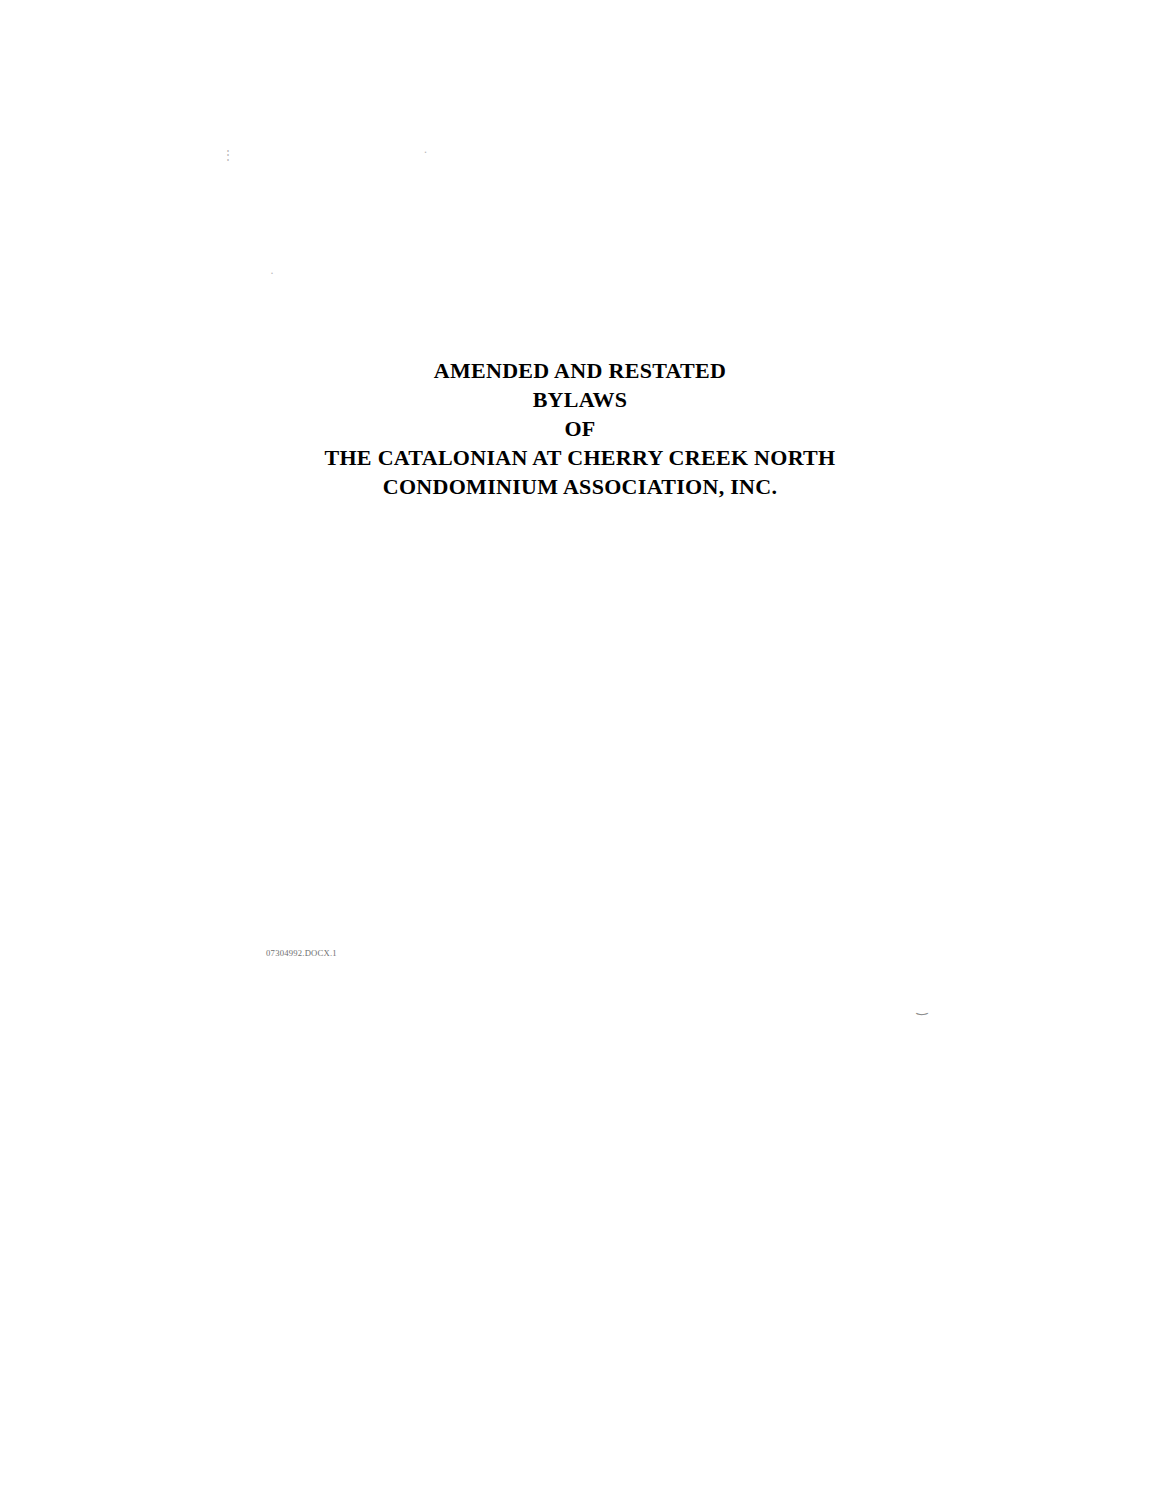⋮ · ·
AMENDED AND RESTATED BYLAWS OF THE CATALONIAN AT CHERRY CREEK NORTH CONDOMINIUM ASSOCIATION, INC.
07304992.DOCX.1
‿